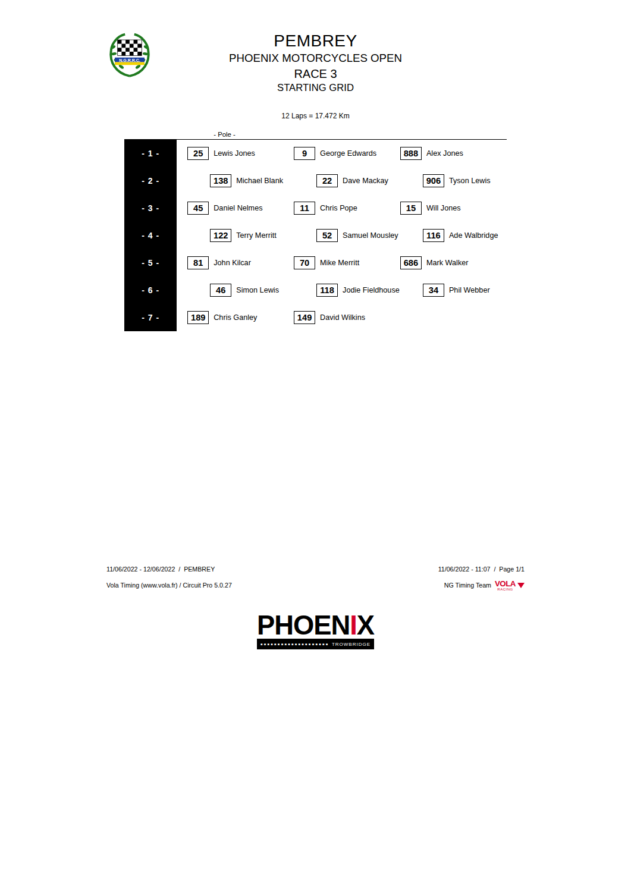N.G.R.R.C.
PEMBREY
PHOENIX MOTORCYCLES OPEN
RACE 3
STARTING GRID
12 Laps = 17.472 Km
- Pole -
| - 1 - | | 25 Lewis Jones | 9 George Edwards | 888 Alex Jones |
| - 2 - | | 138 Michael Blank | 22 Dave Mackay | 906 Tyson Lewis |
| - 3 - | | 45 Daniel Nelmes | 11 Chris Pope | 15 Will Jones |
| - 4 - | | 122 Terry Merritt | 52 Samuel Mousley | 116 Ade Walbridge |
| - 5 - | | 81 John Kilcar | 70 Mike Merritt | 686 Mark Walker |
| - 6 - | | 46 Simon Lewis | 118 Jodie Fieldhouse | 34 Phil Webber |
| - 7 - | | 189 Chris Ganley | 149 David Wilkins | |
11/06/2022 - 12/06/2022 / PEMBREY 11/06/2022 - 11:07 / Page 1/1
Vola Timing (www.vola.fr) / Circuit Pro 5.0.27 NG Timing Team VOLA RACING
PHOENIX
▪▪▪▪▪▪▪▪▪▪▪▪▪▪▪▪▪▪▪▪ TROWBRIDGE